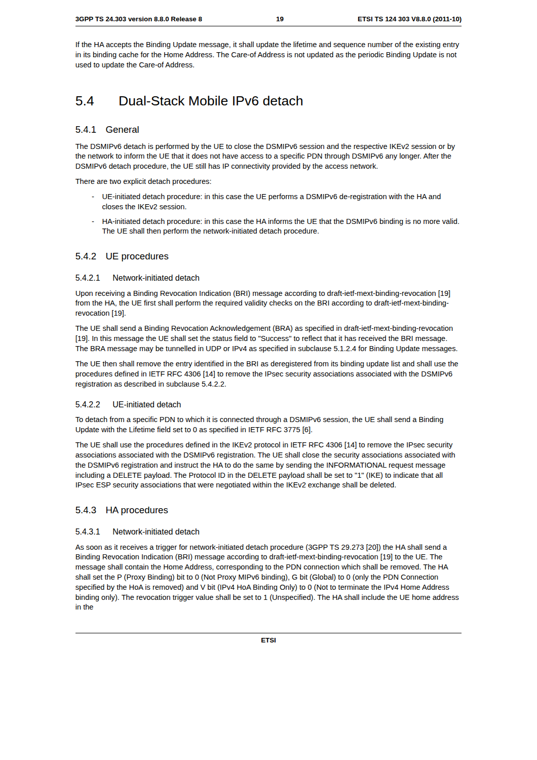3GPP TS 24.303 version 8.8.0 Release 8
19
ETSI TS 124 303 V8.8.0 (2011-10)
If the HA accepts the Binding Update message, it shall update the lifetime and sequence number of the existing entry in its binding cache for the Home Address. The Care-of Address is not updated as the periodic Binding Update is not used to update the Care-of Address.
5.4 Dual-Stack Mobile IPv6 detach
5.4.1 General
The DSMIPv6 detach is performed by the UE to close the DSMIPv6 session and the respective IKEv2 session or by the network to inform the UE that it does not have access to a specific PDN through DSMIPv6 any longer. After the DSMIPv6 detach procedure, the UE still has IP connectivity provided by the access network.
There are two explicit detach procedures:
UE-initiated detach procedure: in this case the UE performs a DSMIPv6 de-registration with the HA and closes the IKEv2 session.
HA-initiated detach procedure: in this case the HA informs the UE that the DSMIPv6 binding is no more valid. The UE shall then perform the network-initiated detach procedure.
5.4.2 UE procedures
5.4.2.1 Network-initiated detach
Upon receiving a Binding Revocation Indication (BRI) message according to draft-ietf-mext-binding-revocation [19] from the HA, the UE first shall perform the required validity checks on the BRI according to draft-ietf-mext-binding-revocation [19].
The UE shall send a Binding Revocation Acknowledgement (BRA) as specified in draft-ietf-mext-binding-revocation [19]. In this message the UE shall set the status field to "Success" to reflect that it has received the BRI message. The BRA message may be tunnelled in UDP or IPv4 as specified in subclause 5.1.2.4 for Binding Update messages.
The UE then shall remove the entry identified in the BRI as deregistered from its binding update list and shall use the procedures defined in IETF RFC 4306 [14] to remove the IPsec security associations associated with the DSMIPv6 registration as described in subclause 5.4.2.2.
5.4.2.2 UE-initiated detach
To detach from a specific PDN to which it is connected through a DSMIPv6 session, the UE shall send a Binding Update with the Lifetime field set to 0 as specified in IETF RFC 3775 [6].
The UE shall use the procedures defined in the IKEv2 protocol in IETF RFC 4306 [14] to remove the IPsec security associations associated with the DSMIPv6 registration. The UE shall close the security associations associated with the DSMIPv6 registration and instruct the HA to do the same by sending the INFORMATIONAL request message including a DELETE payload. The Protocol ID in the DELETE payload shall be set to "1" (IKE) to indicate that all IPsec ESP security associations that were negotiated within the IKEv2 exchange shall be deleted.
5.4.3 HA procedures
5.4.3.1 Network-initiated detach
As soon as it receives a trigger for network-initiated detach procedure (3GPP TS 29.273 [20]) the HA shall send a Binding Revocation Indication (BRI) message according to draft-ietf-mext-binding-revocation [19] to the UE. The message shall contain the Home Address, corresponding to the PDN connection which shall be removed. The HA shall set the P (Proxy Binding) bit to 0 (Not Proxy MIPv6 binding), G bit (Global) to 0 (only the PDN Connection specified by the HoA is removed) and V bit (IPv4 HoA Binding Only) to 0 (Not to terminate the IPv4 Home Address binding only). The revocation trigger value shall be set to 1 (Unspecified). The HA shall include the UE home address in the
ETSI